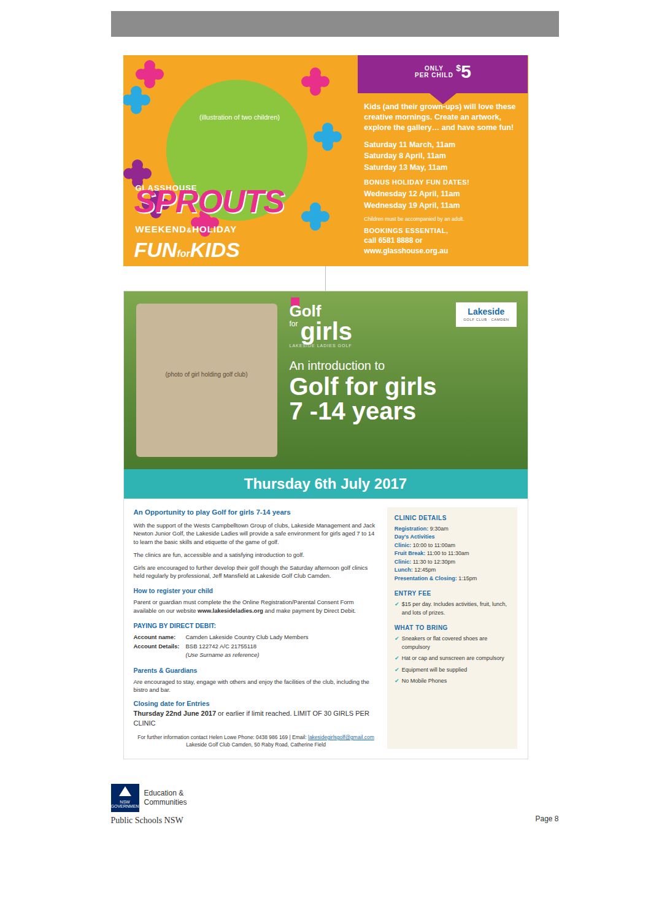(illustration of two children)
GLASSHOUSE
SPROUTS
WEEKEND&HOLIDAY
FUNfor KIDS
ONLY
PER CHILD $5
Kids (and their grown-ups) will love these creative mornings. Create an artwork, explore the gallery… and have some fun!
Saturday 11 March, 11am
Saturday 8 April, 11am
Saturday 13 May, 11am
BONUS HOLIDAY FUN DATES!
Wednesday 12 April, 11am
Wednesday 19 April, 11am
Children must be accompanied by an adult.
BOOKINGS ESSENTIAL,
call 6581 8888 or
www.glasshouse.org.au
(photo of girl holding golf club)
Golf for girls LAKESIDE LADIES GOLF
Lakeside GOLF CLUB · CAMDEN
An introduction to Golf for girls 7 -14 years
Thursday 6th July 2017
An Opportunity to play Golf for girls 7-14 years
With the support of the Wests Campbelltown Group of clubs, Lakeside Management and Jack Newton Junior Golf, the Lakeside Ladies will provide a safe environment for girls aged 7 to 14 to learn the basic skills and etiquette of the game of golf.
The clinics are fun, accessible and a satisfying introduction to golf.
Girls are encouraged to further develop their golf though the Saturday afternoon golf clinics held regularly by professional, Jeff Mansfield at Lakeside Golf Club Camden.
How to register your child
Parent or guardian must complete the the Online Registration/Parental Consent Form available on our website www.lakesideladies.org and make payment by Direct Debit.
PAYING BY DIRECT DEBIT:
| Account name: | Camden Lakeside Country Club Lady Members |
| Account Details: | BSB 122742 A/C 21755118 (Use Surname as reference) |
Parents & Guardians
Are encouraged to stay, engage with others and enjoy the facilities of the club, including the bistro and bar.
Closing date for Entries
Thursday 22nd June 2017 or earlier if limit reached. LIMIT OF 30 GIRLS PER CLINIC
For further information contact Helen Lowe Phone: 0438 986 169 | Email: lakesidegirlsgolf@gmail.com
Lakeside Golf Club Camden, 50 Raby Road, Catherine Field
CLINIC DETAILS
Registration: 9:30am
Day's Activities
Clinic: 10:00 to 11:00am
Fruit Break: 11:00 to 11:30am
Clinic: 11:30 to 12:30pm
Lunch: 12:45pm
Presentation & Closing: 1:15pm
ENTRY FEE
$15 per day. Includes activities, fruit, lunch, and lots of prizes.
WHAT TO BRING
Sneakers or flat covered shoes are compulsory
Hat or cap and sunscreen are compulsory
Equipment will be supplied
No Mobile Phones
NSW
GOVERNMENT
Education &
Communities
Public Schools NSW
Page 8